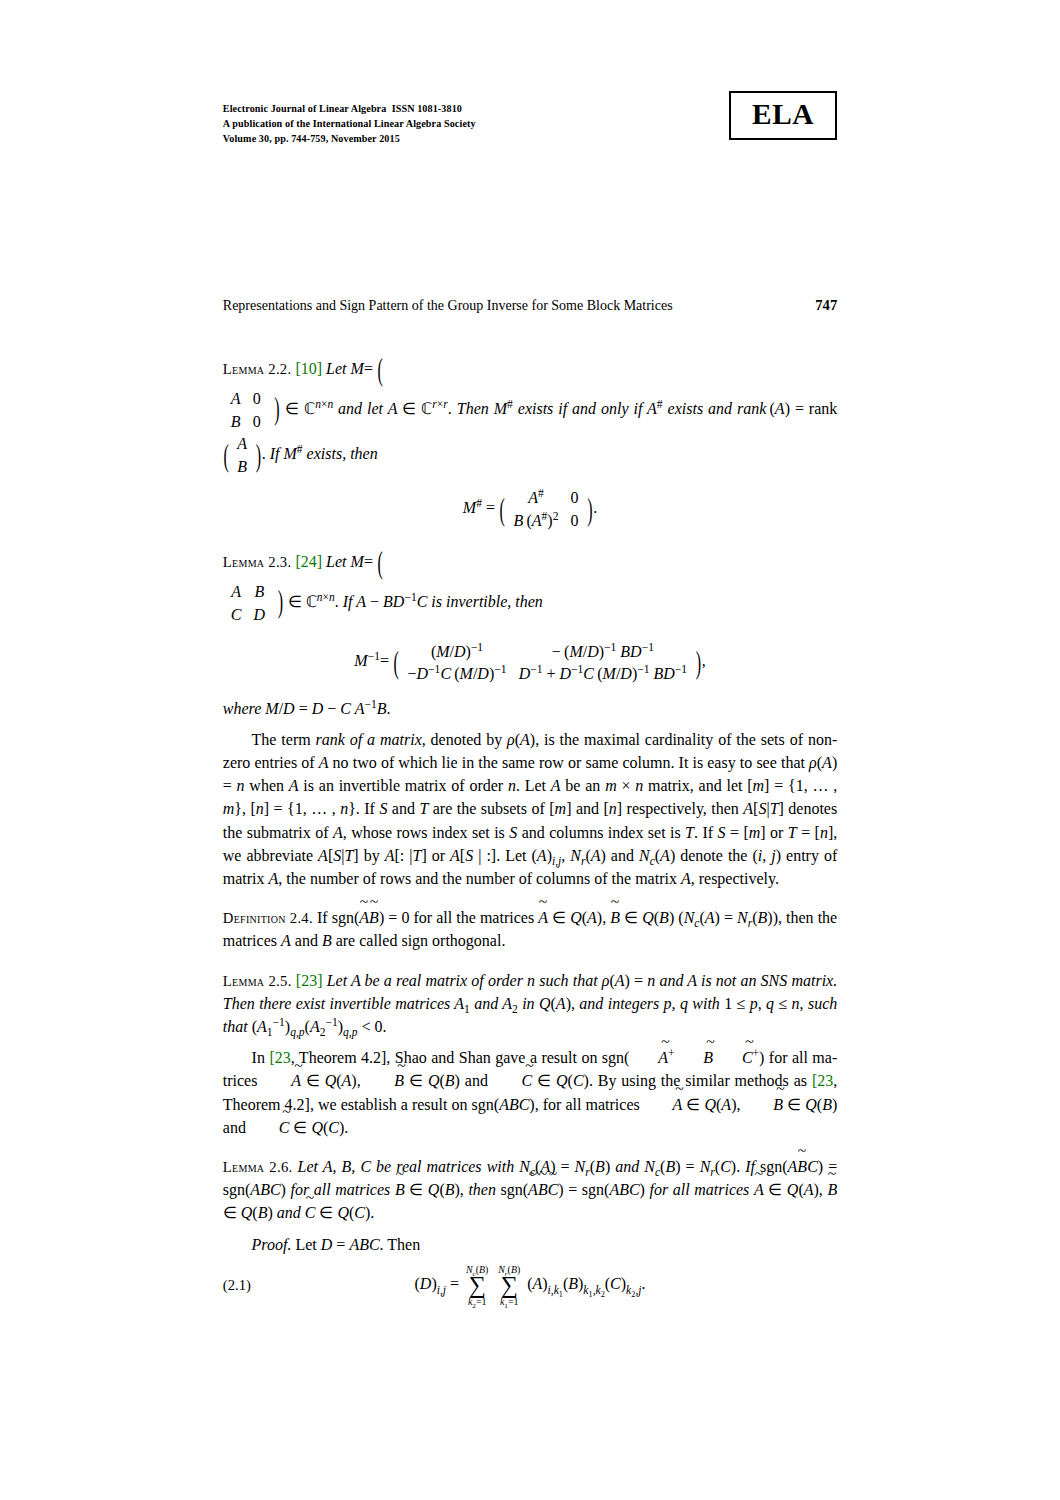Electronic Journal of Linear Algebra ISSN 1081-3810
A publication of the International Linear Algebra Society
Volume 30, pp. 744-759, November 2015
ELA
Representations and Sign Pattern of the Group Inverse for Some Block Matrices 747
Lemma 2.2. [10] Let M= (
| A | 0 |
| B | 0 |
) ∈ ℂn×n and let A ∈ ℂr×r. Then M# exists if and only if A# exists and rank (A) = rank (
| A |
| B |
) . If M# exists, then
M# = (
| A # | 0 |
| B ( A # ) 2 | 0 |
) .
Lemma 2.3. [24] Let M= (
| A | B |
| C | D |
) ∈ ℂn×n. If A − BD−1C is invertible, then
M−1= (
| ( M / D ) −1 | − ( M / D ) −1 BD −1 |
| − D −1 C ( M / D ) −1 | D −1 + D −1 C ( M / D ) −1 BD −1 |
) ,
where M/D = D − C A−1B.
The term rank of a matrix, denoted by ρ(A), is the maximal cardinality of the sets of nonzero entries of A no two of which lie in the same row or same column. It is easy to see that ρ(A) = n when A is an invertible matrix of order n. Let A be an m × n matrix, and let [m] = {1, … , m}, [n] = {1, … , n}. If S and T are the subsets of [m] and [n] respectively, then A[S|T] denotes the submatrix of A, whose rows index set is S and columns index set is T. If S = [m] or T = [n], we abbreviate A[S|T] by A[: |T] or A[S | :]. Let (A)i,j, Nr(A) and Nc(A) denote the (i, j) entry of matrix A, the number of rows and the number of columns of the matrix A, respectively.
Definition 2.4. If sgn(AB) = 0 for all the matrices A ∈ Q(A), B ∈ Q(B) (Nc(A) = Nr(B)), then the matrices A and B are called sign orthogonal.
Lemma 2.5. [23] Let A be a real matrix of order n such that ρ(A) = n and A is not an SNS matrix. Then there exist invertible matrices A1 and A2 in Q(A), and integers p, q with 1 ≤ p, q ≤ n, such that (A1−1)q,p(A2−1)q,p < 0.
In [23, Theorem 4.2], Shao and Shan gave a result on sgn(A+BC+) for all matrices A ∈ Q(A), B ∈ Q(B) and C ∈ Q(C). By using the similar methods as [23, Theorem 4.2], we establish a result on sgn(ABC), for all matrices A ∈ Q(A), B ∈ Q(B) and C ∈ Q(C).
Lemma 2.6. Let A, B, C be real matrices with Nc(A) = Nr(B) and Nc(B) = Nr(C). If sgn(ABC) = sgn(ABC) for all matrices B ∈ Q(B), then sgn(ABC) = sgn(ABC) for all matrices A ∈ Q(A), B ∈ Q(B) and C ∈ Q(C).
Proof. Let D = ABC. Then
(2.1) (D)i,j = Nc(B) ∑ k2=1 Nr(B) ∑ k1=1 (A)i,k1(B)k1,k2(C)k2,j.